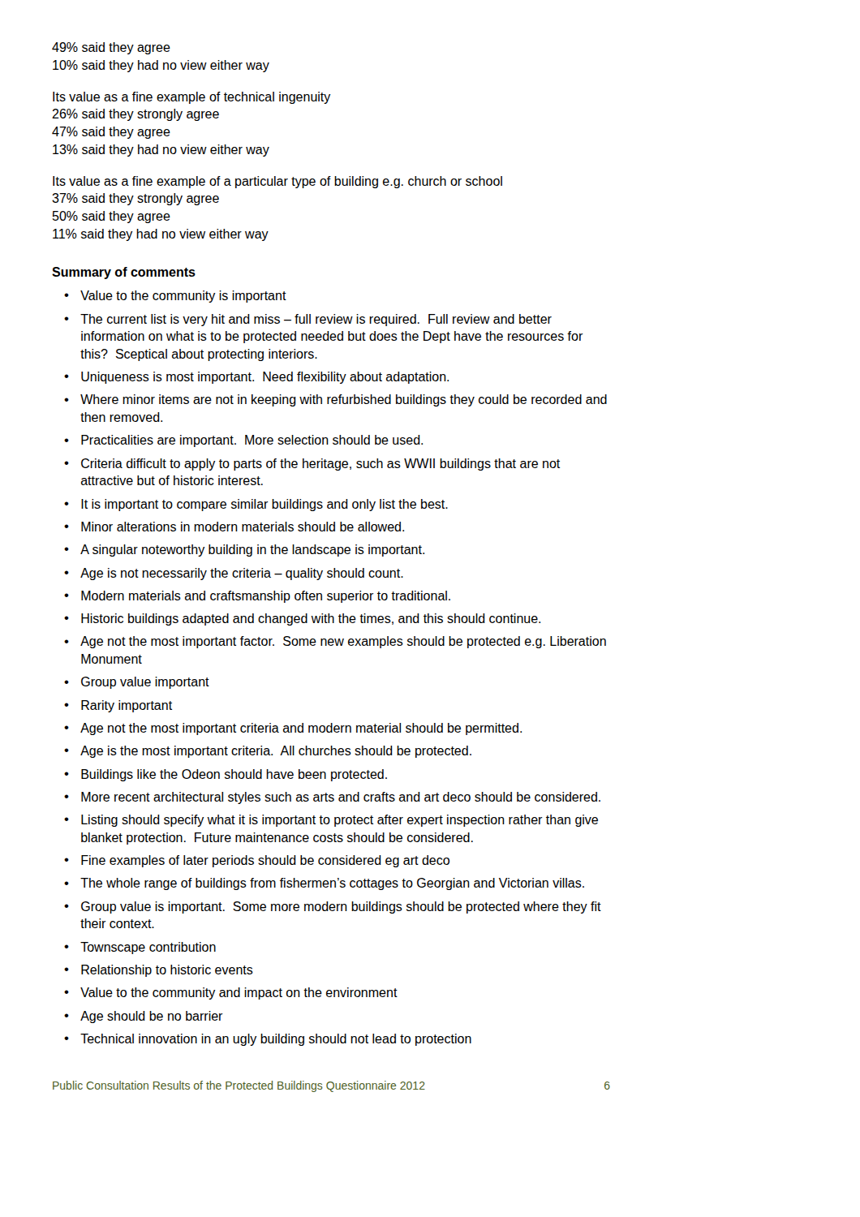49% said they agree
10% said they had no view either way
Its value as a fine example of technical ingenuity
26% said they strongly agree
47% said they agree
13% said they had no view either way
Its value as a fine example of a particular type of building e.g. church or school
37% said they strongly agree
50% said they agree
11% said they had no view either way
Summary of comments
Value to the community is important
The current list is very hit and miss – full review is required. Full review and better information on what is to be protected needed but does the Dept have the resources for this? Sceptical about protecting interiors.
Uniqueness is most important. Need flexibility about adaptation.
Where minor items are not in keeping with refurbished buildings they could be recorded and then removed.
Practicalities are important. More selection should be used.
Criteria difficult to apply to parts of the heritage, such as WWII buildings that are not attractive but of historic interest.
It is important to compare similar buildings and only list the best.
Minor alterations in modern materials should be allowed.
A singular noteworthy building in the landscape is important.
Age is not necessarily the criteria – quality should count.
Modern materials and craftsmanship often superior to traditional.
Historic buildings adapted and changed with the times, and this should continue.
Age not the most important factor. Some new examples should be protected e.g. Liberation Monument
Group value important
Rarity important
Age not the most important criteria and modern material should be permitted.
Age is the most important criteria. All churches should be protected.
Buildings like the Odeon should have been protected.
More recent architectural styles such as arts and crafts and art deco should be considered.
Listing should specify what it is important to protect after expert inspection rather than give blanket protection. Future maintenance costs should be considered.
Fine examples of later periods should be considered eg art deco
The whole range of buildings from fishermen’s cottages to Georgian and Victorian villas.
Group value is important. Some more modern buildings should be protected where they fit their context.
Townscape contribution
Relationship to historic events
Value to the community and impact on the environment
Age should be no barrier
Technical innovation in an ugly building should not lead to protection
Public Consultation Results of the Protected Buildings Questionnaire 2012 6